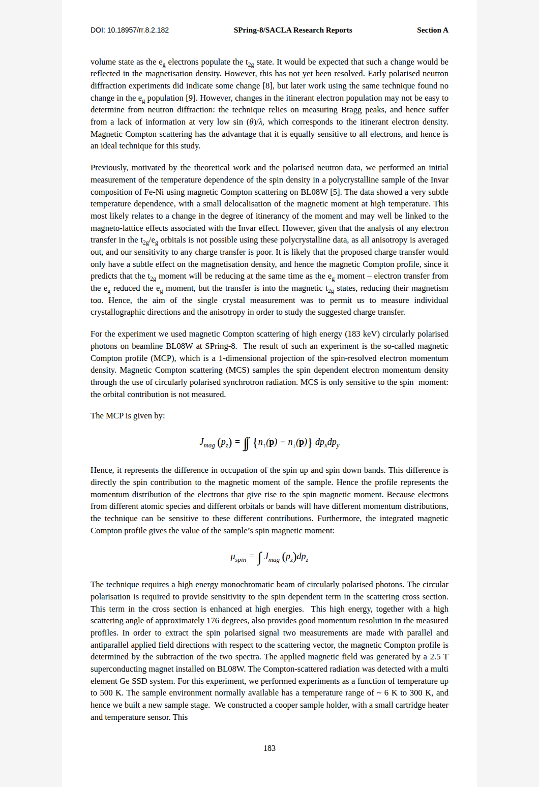DOI: 10.18957/rr.8.2.182
SPring-8/SACLA Research Reports
Section A
volume state as the eg electrons populate the t2g state. It would be expected that such a change would be reflected in the magnetisation density. However, this has not yet been resolved. Early polarised neutron diffraction experiments did indicate some change [8], but later work using the same technique found no change in the eg population [9]. However, changes in the itinerant electron population may not be easy to determine from neutron diffraction: the technique relies on measuring Bragg peaks, and hence suffer from a lack of information at very low sin (θ)/λ, which corresponds to the itinerant electron density. Magnetic Compton scattering has the advantage that it is equally sensitive to all electrons, and hence is an ideal technique for this study.
Previously, motivated by the theoretical work and the polarised neutron data, we performed an initial measurement of the temperature dependence of the spin density in a polycrystalline sample of the Invar composition of Fe-Ni using magnetic Compton scattering on BL08W [5]. The data showed a very subtle temperature dependence, with a small delocalisation of the magnetic moment at high temperature. This most likely relates to a change in the degree of itinerancy of the moment and may well be linked to the magneto-lattice effects associated with the Invar effect. However, given that the analysis of any electron transfer in the t2g/eg orbitals is not possible using these polycrystalline data, as all anisotropy is averaged out, and our sensitivity to any charge transfer is poor. It is likely that the proposed charge transfer would only have a subtle effect on the magnetisation density, and hence the magnetic Compton profile, since it predicts that the t2g moment will be reducing at the same time as the eg moment – electron transfer from the eg reduced the eg moment, but the transfer is into the magnetic t2g states, reducing their magnetism too. Hence, the aim of the single crystal measurement was to permit us to measure individual crystallographic directions and the anisotropy in order to study the suggested charge transfer.
For the experiment we used magnetic Compton scattering of high energy (183 keV) circularly polarised photons on beamline BL08W at SPring-8. The result of such an experiment is the so-called magnetic Compton profile (MCP), which is a 1-dimensional projection of the spin-resolved electron momentum density. Magnetic Compton scattering (MCS) samples the spin dependent electron momentum density through the use of circularly polarised synchrotron radiation. MCS is only sensitive to the spin moment: the orbital contribution is not measured.
The MCP is given by:
Jmag (pz) = ∫∫ {n↑(p) − n↓(p)} dpxdpy
Hence, it represents the difference in occupation of the spin up and spin down bands. This difference is directly the spin contribution to the magnetic moment of the sample. Hence the profile represents the momentum distribution of the electrons that give rise to the spin magnetic moment. Because electrons from different atomic species and different orbitals or bands will have different momentum distributions, the technique can be sensitive to these different contributions. Furthermore, the integrated magnetic Compton profile gives the value of the sample’s spin magnetic moment:
μspin = ∫ Jmag (pz) dpz
The technique requires a high energy monochromatic beam of circularly polarised photons. The circular polarisation is required to provide sensitivity to the spin dependent term in the scattering cross section. This term in the cross section is enhanced at high energies. This high energy, together with a high scattering angle of approximately 176 degrees, also provides good momentum resolution in the measured profiles. In order to extract the spin polarised signal two measurements are made with parallel and antiparallel applied field directions with respect to the scattering vector, the magnetic Compton profile is determined by the subtraction of the two spectra. The applied magnetic field was generated by a 2.5 T superconducting magnet installed on BL08W. The Compton-scattered radiation was detected with a multi element Ge SSD system. For this experiment, we performed experiments as a function of temperature up to 500 K. The sample environment normally available has a temperature range of ~ 6 K to 300 K, and hence we built a new sample stage. We constructed a cooper sample holder, with a small cartridge heater and temperature sensor. This
183